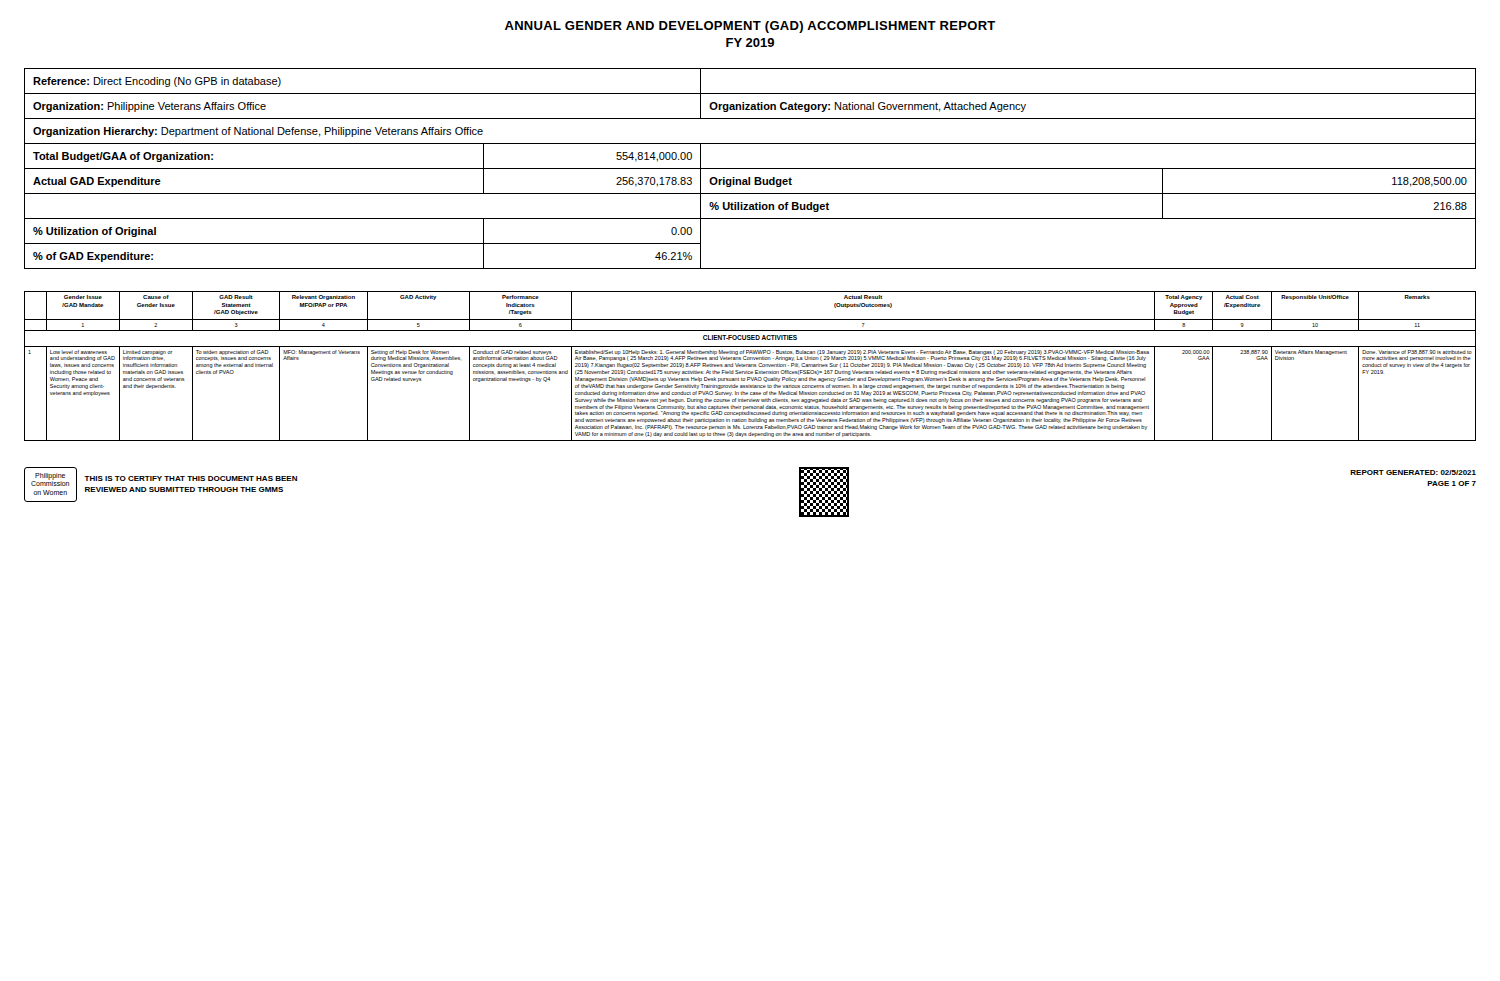ANNUAL GENDER AND DEVELOPMENT (GAD) ACCOMPLISHMENT REPORT
FY 2019
| Reference: Direct Encoding (No GPB in database) | | |
| Organization: Philippine Veterans Affairs Office | Organization Category: National Government, Attached Agency |
| Organization Hierarchy: Department of National Defense, Philippine Veterans Affairs Office |
| Total Budget/GAA of Organization: | 554,814,000.00 | | |
| Actual GAD Expenditure | 256,370,178.83 | Original Budget | 118,208,500.00 |
| | | % Utilization of Budget | 216.88 |
| % Utilization of Original | 0.00 | | |
| % of GAD Expenditure: | 46.21% | | |
| | Gender Issue /GAD Mandate | Cause of Gender Issue | GAD Result Statement /GAD Objective | Relevant Organization MFO/PAP or PPA | GAD Activity | Performance Indicators /Targets | Actual Result (Outputs/Outcomes) | Total Agency Approved Budget | Actual Cost /Expenditure | Responsible Unit/Office | Remarks |
| --- | --- | --- | --- | --- | --- | --- | --- | --- | --- | --- | --- |
| | 1 | 2 | 3 | 4 | 5 | 6 | 7 | 8 | 9 | 10 | 11 |
| CLIENT-FOCUSED ACTIVITIES |
| 1 | Low level of awareness and understanding of GAD laws, issues and concerns including those related to Women, Peace and Security among client-veterans and employees | Limited campaign or information drive, insufficient information materials on GAD issues and concerns of veterans and their dependents. | To widen appreciation of GAD concepts, issues and concerns among the external and internal clients of PVAO | MFO: Management of Veterans Affairs | Setting of Help Desk for Women during Medical Missions, Assemblies, Conventions and Organizational Meetings as venue for conducting GAD related surveys | Conduct of GAD related surveys andinformal orientation about GAD concepts during at least 4 medical missions, assemblies, conventions and organizational meetings - by Q4 | Established/Set up 10Help Desks: 1. General Membership Meeting of PAWWPO - Bustos, Bulacan (19 January 2019) 2.PIA Veterans Event - Fernando Air Base, Batangas ( 20 February 2019) 3.PVAO-VMMC-VFP Medical Mission-Basa Air Base, Pampanga ( 25 March 2019) 4.AFP Retirees and Veterans Convention - Aringay, La Union ( 29 March 2019) 5.VMMC Medical Mission - Puerto Prinsesa City (31 May 2019) 6.FILVETS Medical Mission - Silang, Cavite (16 July 2019) 7.Kiangan Ifugao(02 September 2019) 8.AFP Retirees and Veterans Convention - Pili, Camarines Sur ( 11 October 2019) 9. PIA Medical Mission - Davao City ( 25 October 2019) 10. VFP 78th Ad Interim Supreme Council Meeting (25 November 2019) Conducted175 survey activities: At the Field Service Extension Offices(FSEOs)= 167 During Veterans related events = 8 During medical missions and other veterans-related engagements, the Veterans Affairs Management Division (VAMD)sets up Veterans Help Desk pursuant to PVAO Quality Policy and the agency Gender and Development Program.Women’s Desk is among the Services/Program Area of the Veterans Help Desk. Personnel of theVAMD that has undergone Gender Sensitivity Trainingprovide assistance to the various concerns of women. In a large crowd engagement, the target number of respondents is 10% of the attendees.Theorientation is being conducted during information drive and conduct of PVAO Survey. In the case of the Medical Mission conducted on 31 May 2019 at WESCOM, Puerto Princesa City, Palawan,PVAO representativesconducted information drive and PVAO Survey while the Mission have not yet begun. During the course of interview with clients, sex aggregated data or SAD was being captured.It does not only focus on their issues and concerns regarding PVAO programs for veterans and members of the Filipino Veterans Community, but also captures their personal data, economic status, household arrangements, etc. The survey results is being presented/reported to the PVAO Management Committee, and management takes action on concerns reported. "Among the specific GAD conceptsdiscussed during orientationsiaccessto information and resources in such a waythatall genders have equal accessand that there is no discrimination.This way, men and women veterans are empowered about their participation in nation building as members of the Veterans Federation of the Philippines (VFP) through its Affiliate Veteran Organization in their locality, the Philippine Air Force Retirees Association of Palawan, Inc. (PAFRAPI). The resource person is Ms. Lorenza Fabellon,PVAO GAD trainor and Head,Making Change Work for Women Team of the PVAO GAD-TWG. These GAD related activitiesare being undertaken by VAMD for a minimum of one (1) day and could last up to three (3) days depending on the area and number of participants. | 200,000.00 GAA | 238,887.90 GAA | Veterans Affairs Management Division | Done. Variance of P38,887.90 is attributed to more activities and personnel involved in the conduct of survey in view of the 4 targets for FY 2019. |
Philippine
Commission
on Women
THIS IS TO CERTIFY THAT THIS DOCUMENT HAS BEEN
REVIEWED AND SUBMITTED THROUGH THE GMMS
REPORT GENERATED: 02/5/2021
PAGE 1 OF 7